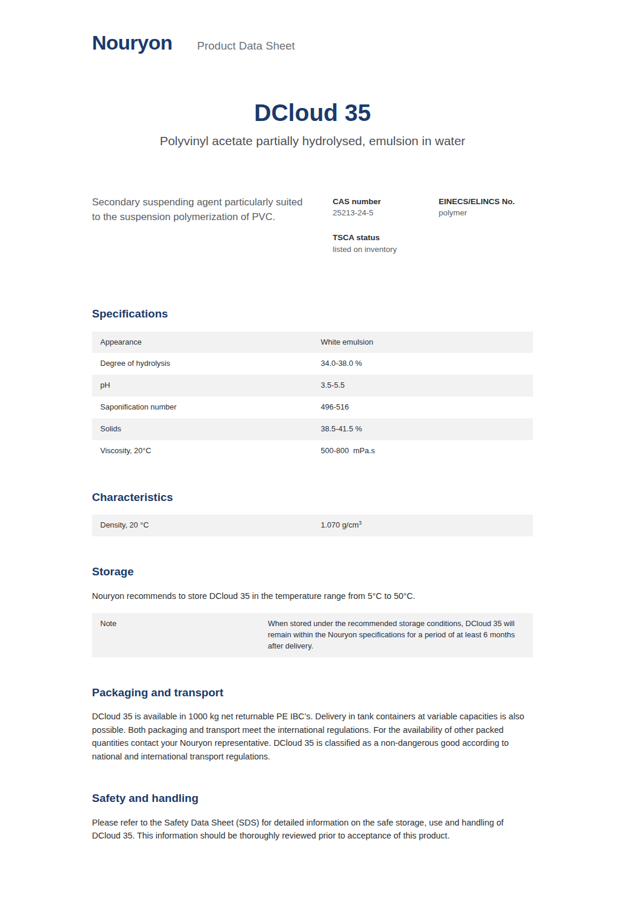Nouryon
Product Data Sheet
DCloud 35
Polyvinyl acetate partially hydrolysed, emulsion in water
Secondary suspending agent particularly suited to the suspension polymerization of PVC.
CAS number
25213-24-5
TSCA status
listed on inventory
EINECS/ELINCS No.
polymer
Specifications
| Appearance | White emulsion |
| Degree of hydrolysis | 34.0-38.0 % |
| pH | 3.5-5.5 |
| Saponification number | 496-516 |
| Solids | 38.5-41.5 % |
| Viscosity, 20°C | 500-800 mPa.s |
Characteristics
| Density, 20 °C | 1.070 g/cm 3 |
Storage
Nouryon recommends to store DCloud 35 in the temperature range from 5°C to 50°C.
| Note | When stored under the recommended storage conditions, DCloud 35 will remain within the Nouryon specifications for a period of at least 6 months after delivery. |
Packaging and transport
DCloud 35 is available in 1000 kg net returnable PE IBC’s. Delivery in tank containers at variable capacities is also possible. Both packaging and transport meet the international regulations. For the availability of other packed quantities contact your Nouryon representative. DCloud 35 is classified as a non-dangerous good according to national and international transport regulations.
Safety and handling
Please refer to the Safety Data Sheet (SDS) for detailed information on the safe storage, use and handling of DCloud 35. This information should be thoroughly reviewed prior to acceptance of this product.